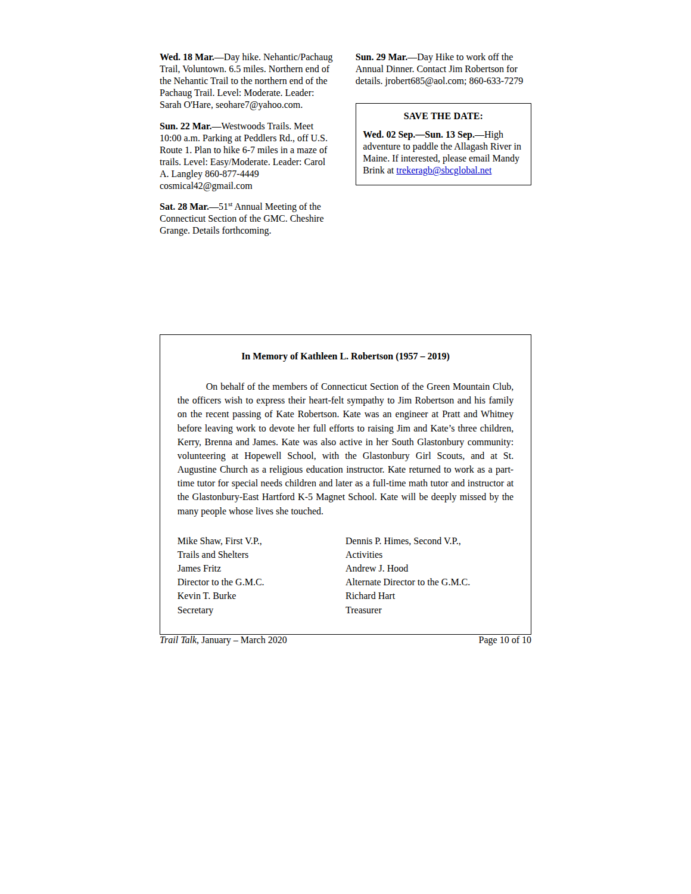Wed. 18 Mar.—Day hike. Nehantic/Pachaug Trail, Voluntown. 6.5 miles. Northern end of the Nehantic Trail to the northern end of the Pachaug Trail. Level: Moderate. Leader: Sarah O'Hare, seohare7@yahoo.com.
Sun. 22 Mar.—Westwoods Trails. Meet 10:00 a.m. Parking at Peddlers Rd., off U.S. Route 1. Plan to hike 6-7 miles in a maze of trails. Level: Easy/Moderate. Leader: Carol A. Langley 860-877-4449 cosmical42@gmail.com
Sat. 28 Mar.—51st Annual Meeting of the Connecticut Section of the GMC. Cheshire Grange. Details forthcoming.
Sun. 29 Mar.—Day Hike to work off the Annual Dinner. Contact Jim Robertson for details. jrobert685@aol.com; 860-633-7279
SAVE THE DATE:
Wed. 02 Sep.—Sun. 13 Sep.—High adventure to paddle the Allagash River in Maine. If interested, please email Mandy Brink at trekeragb@sbcglobal.net
In Memory of Kathleen L. Robertson (1957 – 2019)
On behalf of the members of Connecticut Section of the Green Mountain Club, the officers wish to express their heart-felt sympathy to Jim Robertson and his family on the recent passing of Kate Robertson. Kate was an engineer at Pratt and Whitney before leaving work to devote her full efforts to raising Jim and Kate’s three children, Kerry, Brenna and James. Kate was also active in her South Glastonbury community: volunteering at Hopewell School, with the Glastonbury Girl Scouts, and at St. Augustine Church as a religious education instructor. Kate returned to work as a part-time tutor for special needs children and later as a full-time math tutor and instructor at the Glastonbury-East Hartford K-5 Magnet School. Kate will be deeply missed by the many people whose lives she touched.
| Mike Shaw, First V.P., | Dennis P. Himes, Second V.P., |
| Trails and Shelters | Activities |
| James Fritz | Andrew J. Hood |
| Director to the G.M.C. | Alternate Director to the G.M.C. |
| Kevin T. Burke | Richard Hart |
| Secretary | Treasurer |
Trail Talk, January – March 2020
Page 10 of 10